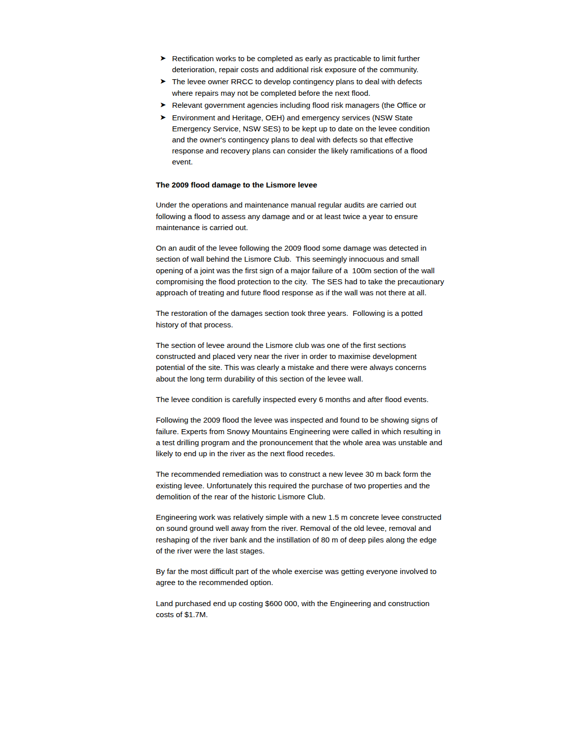Rectification works to be completed as early as practicable to limit further deterioration, repair costs and additional risk exposure of the community.
The levee owner RRCC to develop contingency plans to deal with defects where repairs may not be completed before the next flood.
Relevant government agencies including flood risk managers (the Office or
Environment and Heritage, OEH) and emergency services (NSW State Emergency Service, NSW SES) to be kept up to date on the levee condition and the owner's contingency plans to deal with defects so that effective response and recovery plans can consider the likely ramifications of a flood event.
The 2009 flood damage to the Lismore levee
Under the operations and maintenance manual regular audits are carried out following a flood to assess any damage and or at least twice a year to ensure maintenance is carried out.
On an audit of the levee following the 2009 flood some damage was detected in section of wall behind the Lismore Club. This seemingly innocuous and small opening of a joint was the first sign of a major failure of a 100m section of the wall compromising the flood protection to the city. The SES had to take the precautionary approach of treating and future flood response as if the wall was not there at all.
The restoration of the damages section took three years. Following is a potted history of that process.
The section of levee around the Lismore club was one of the first sections constructed and placed very near the river in order to maximise development potential of the site. This was clearly a mistake and there were always concerns about the long term durability of this section of the levee wall.
The levee condition is carefully inspected every 6 months and after flood events.
Following the 2009 flood the levee was inspected and found to be showing signs of failure. Experts from Snowy Mountains Engineering were called in which resulting in a test drilling program and the pronouncement that the whole area was unstable and likely to end up in the river as the next flood recedes.
The recommended remediation was to construct a new levee 30 m back form the existing levee. Unfortunately this required the purchase of two properties and the demolition of the rear of the historic Lismore Club.
Engineering work was relatively simple with a new 1.5 m concrete levee constructed on sound ground well away from the river. Removal of the old levee, removal and reshaping of the river bank and the instillation of 80 m of deep piles along the edge of the river were the last stages.
By far the most difficult part of the whole exercise was getting everyone involved to agree to the recommended option.
Land purchased end up costing $600 000, with the Engineering and construction costs of $1.7M.